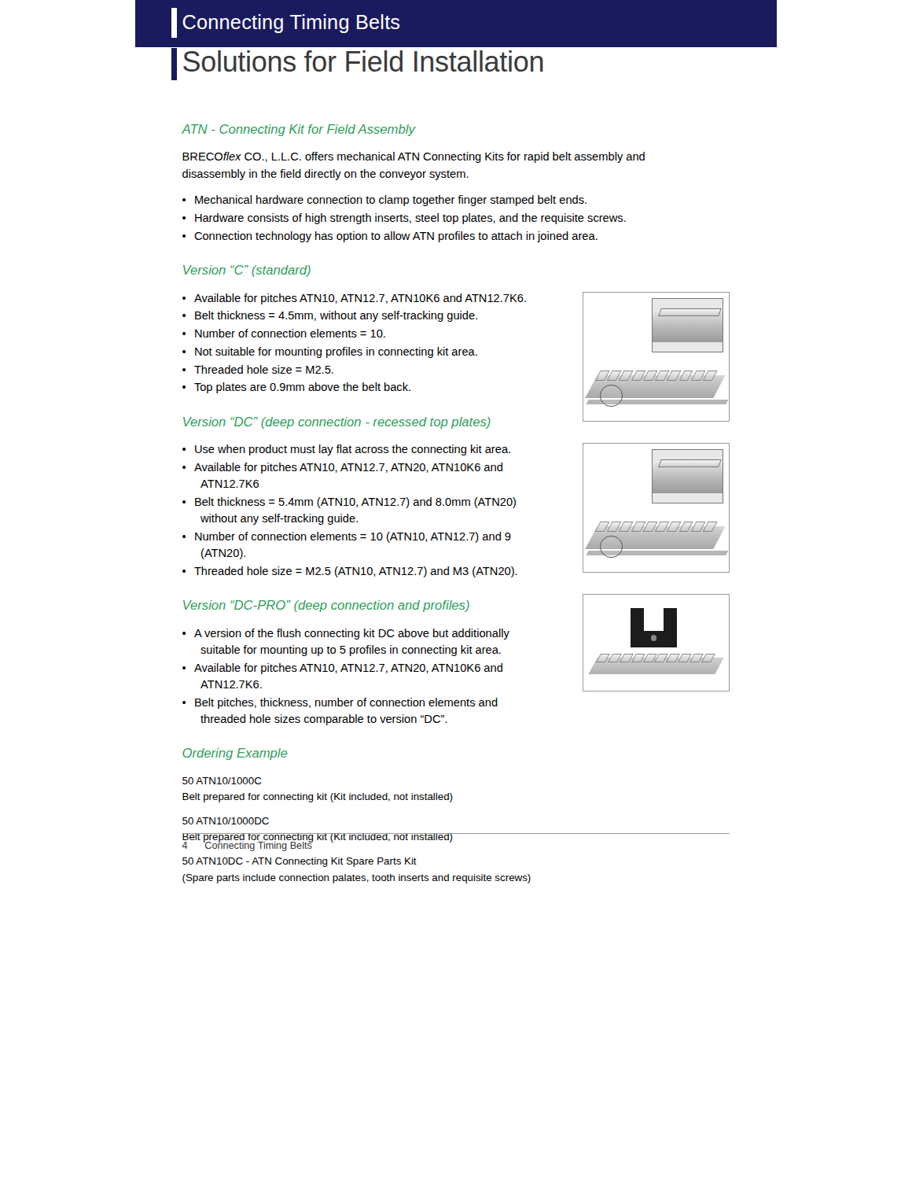Connecting Timing Belts
Solutions for Field Installation
ATN - Connecting Kit for Field Assembly
BRECOflex CO., L.L.C. offers mechanical ATN Connecting Kits for rapid belt assembly and disassembly in the field directly on the conveyor system.
Mechanical hardware connection to clamp together finger stamped belt ends.
Hardware consists of high strength inserts, steel top plates, and the requisite screws.
Connection technology has option to allow ATN profiles to attach in joined area.
Version “C” (standard)
Available for pitches ATN10, ATN12.7, ATN10K6 and ATN12.7K6.
Belt thickness = 4.5mm, without any self-tracking guide.
Number of connection elements = 10.
Not suitable for mounting profiles in connecting kit area.
Threaded hole size = M2.5.
Top plates are 0.9mm above the belt back.
Version “DC” (deep connection - recessed top plates)
Use when product must lay flat across the connecting kit area.
Available for pitches ATN10, ATN12.7, ATN20, ATN10K6 and
ATN12.7K6
Belt thickness = 5.4mm (ATN10, ATN12.7) and 8.0mm (ATN20)
without any self-tracking guide.
Number of connection elements = 10 (ATN10, ATN12.7) and 9
(ATN20).
Threaded hole size = M2.5 (ATN10, ATN12.7) and M3 (ATN20).
Version “DC-PRO” (deep connection and profiles)
A version of the flush connecting kit DC above but additionally
suitable for mounting up to 5 profiles in connecting kit area.
Available for pitches ATN10, ATN12.7, ATN20, ATN10K6 and
ATN12.7K6.
Belt pitches, thickness, number of connection elements and
threaded hole sizes comparable to version “DC”.
Ordering Example
50 ATN10/1000C
Belt prepared for connecting kit (Kit included, not installed)
50 ATN10/1000DC
Belt prepared for connecting kit (Kit included, not installed)
50 ATN10DC - ATN Connecting Kit Spare Parts Kit
(Spare parts include connection palates, tooth inserts and requisite screws)
4 Connecting Timing Belts